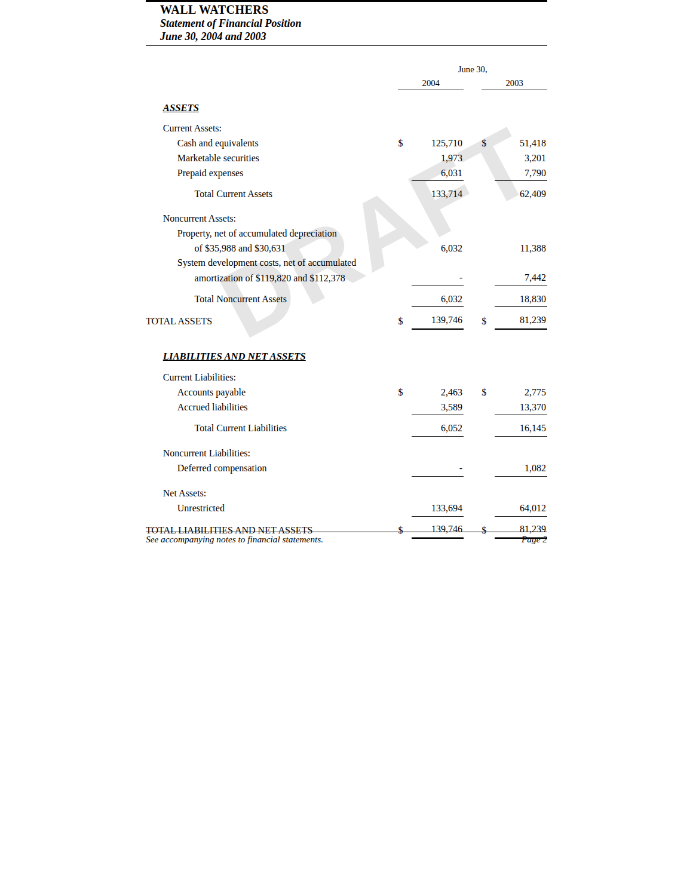WALL WATCHERS
Statement of Financial Position
June 30, 2004 and 2003
DRAFT
| | | June 30, |
| | | 2004 | | 2003 |
| ASSETS | | | | | | |
| Current Assets: | | | | | | |
| Cash and equivalents | | $ | 125,710 | | $ | 51,418 |
| Marketable securities | | | 1,973 | | | 3,201 |
| Prepaid expenses | | | 6,031 | | | 7,790 |
| Total Current Assets | | | 133,714 | | | 62,409 |
| Noncurrent Assets: | | | | | | |
| Property, net of accumulated depreciation | | | | | | |
| of $35,988 and $30,631 | | | 6,032 | | | 11,388 |
| System development costs, net of accumulated | | | | | | |
| amortization of $119,820 and $112,378 | | | - | | | 7,442 |
| Total Noncurrent Assets | | | 6,032 | | | 18,830 |
| TOTAL ASSETS | | $ | 139,746 | | $ | 81,239 |
| LIABILITIES AND NET ASSETS | | | | | | |
| Current Liabilities: | | | | | | |
| Accounts payable | | $ | 2,463 | | $ | 2,775 |
| Accrued liabilities | | | 3,589 | | | 13,370 |
| Total Current Liabilities | | | 6,052 | | | 16,145 |
| Noncurrent Liabilities: | | | | | | |
| Deferred compensation | | | - | | | 1,082 |
| Net Assets: | | | | | | |
| Unrestricted | | | 133,694 | | | 64,012 |
| TOTAL LIABILITIES AND NET ASSETS | | $ | 139,746 | | $ | 81,239 |
See accompanying notes to financial statements. Page 2